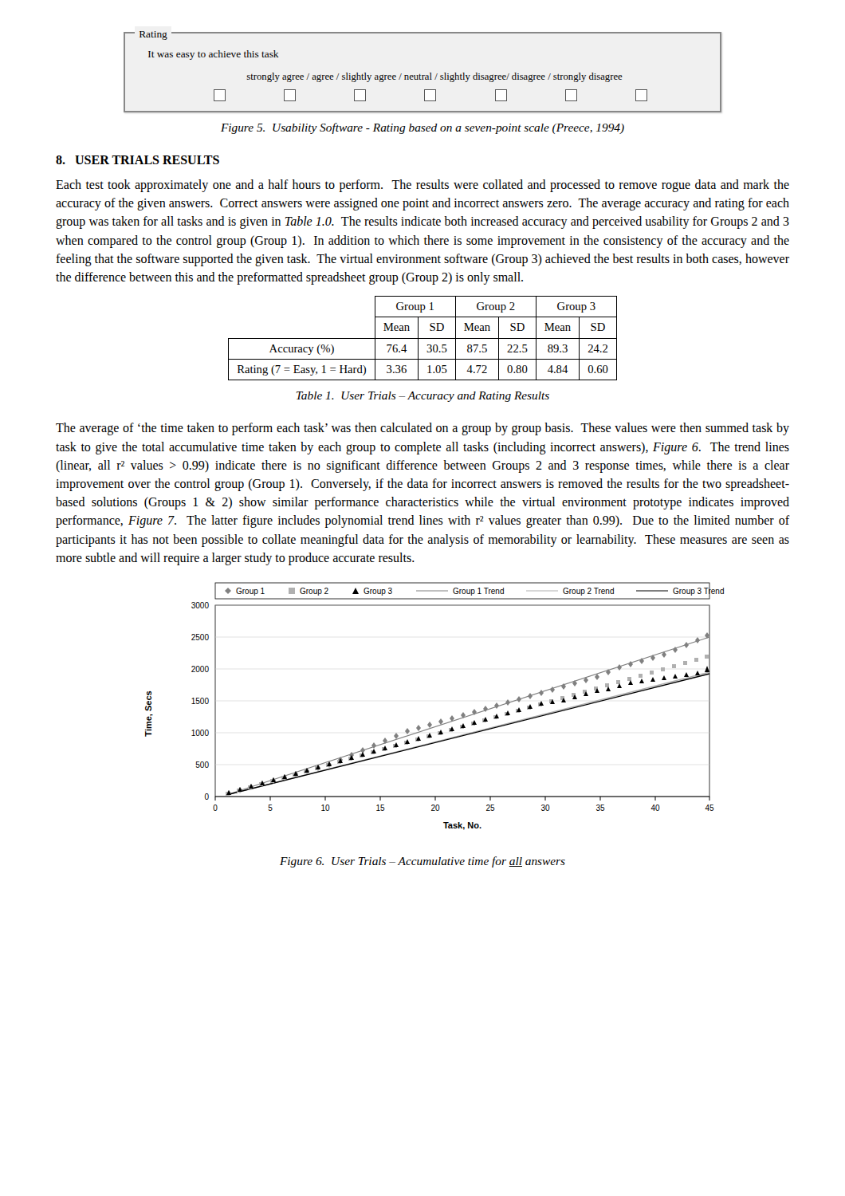Rating
It was easy to achieve this task
strongly agree / agree / slightly agree / neutral / slightly disagree/ disagree / strongly disagree
Figure 5. Usability Software - Rating based on a seven-point scale (Preece, 1994)
8. USER TRIALS RESULTS
Each test took approximately one and a half hours to perform. The results were collated and processed to remove rogue data and mark the accuracy of the given answers. Correct answers were assigned one point and incorrect answers zero. The average accuracy and rating for each group was taken for all tasks and is given in Table 1.0. The results indicate both increased accuracy and perceived usability for Groups 2 and 3 when compared to the control group (Group 1). In addition to which there is some improvement in the consistency of the accuracy and the feeling that the software supported the given task. The virtual environment software (Group 3) achieved the best results in both cases, however the difference between this and the preformatted spreadsheet group (Group 2) is only small.
| | Group 1 | Group 2 | Group 3 |
| | Mean | SD | Mean | SD | Mean | SD |
| Accuracy (%) | 76.4 | 30.5 | 87.5 | 22.5 | 89.3 | 24.2 |
| Rating (7 = Easy, 1 = Hard) | 3.36 | 1.05 | 4.72 | 0.80 | 4.84 | 0.60 |
Table 1. User Trials – Accuracy and Rating Results
The average of ‘the time taken to perform each task’ was then calculated on a group by group basis. These values were then summed task by task to give the total accumulative time taken by each group to complete all tasks (including incorrect answers), Figure 6. The trend lines (linear, all r² values > 0.99) indicate there is no significant difference between Groups 2 and 3 response times, while there is a clear improvement over the control group (Group 1). Conversely, if the data for incorrect answers is removed the results for the two spreadsheet-based solutions (Groups 1 & 2) show similar performance characteristics while the virtual environment prototype indicates improved performance, Figure 7. The latter figure includes polynomial trend lines with r² values greater than 0.99). Due to the limited number of participants it has not been possible to collate meaningful data for the analysis of memorability or learnability. These measures are seen as more subtle and will require a larger study to produce accurate results.
Group 1 Group 2 Group 3 Group 1 Trend Group 2 Trend Group 3 Trend 0 500 1000 1500 2000 2500 3000 Time, Secs 0 5 10 15 20 25 30 35 40 45 Task, No.
Figure 6. User Trials – Accumulative time for all answers